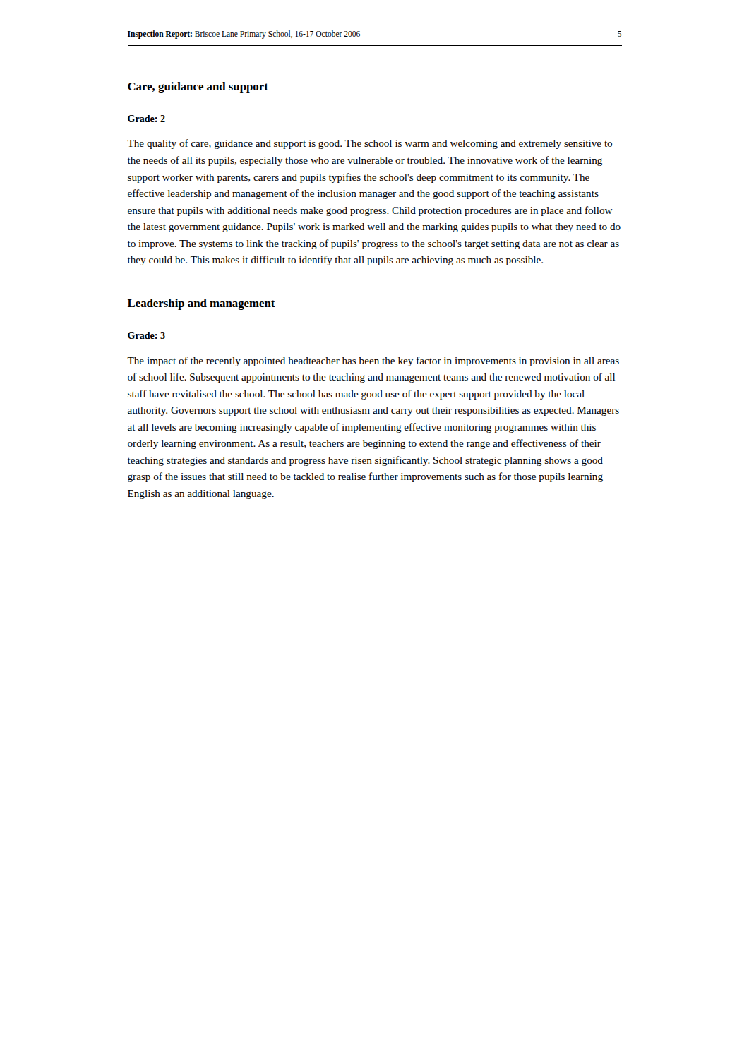Inspection Report: Briscoe Lane Primary School, 16-17 October 2006 5
Care, guidance and support
Grade: 2
The quality of care, guidance and support is good. The school is warm and welcoming and extremely sensitive to the needs of all its pupils, especially those who are vulnerable or troubled. The innovative work of the learning support worker with parents, carers and pupils typifies the school's deep commitment to its community. The effective leadership and management of the inclusion manager and the good support of the teaching assistants ensure that pupils with additional needs make good progress. Child protection procedures are in place and follow the latest government guidance. Pupils' work is marked well and the marking guides pupils to what they need to do to improve. The systems to link the tracking of pupils' progress to the school's target setting data are not as clear as they could be. This makes it difficult to identify that all pupils are achieving as much as possible.
Leadership and management
Grade: 3
The impact of the recently appointed headteacher has been the key factor in improvements in provision in all areas of school life. Subsequent appointments to the teaching and management teams and the renewed motivation of all staff have revitalised the school. The school has made good use of the expert support provided by the local authority. Governors support the school with enthusiasm and carry out their responsibilities as expected. Managers at all levels are becoming increasingly capable of implementing effective monitoring programmes within this orderly learning environment. As a result, teachers are beginning to extend the range and effectiveness of their teaching strategies and standards and progress have risen significantly. School strategic planning shows a good grasp of the issues that still need to be tackled to realise further improvements such as for those pupils learning English as an additional language.